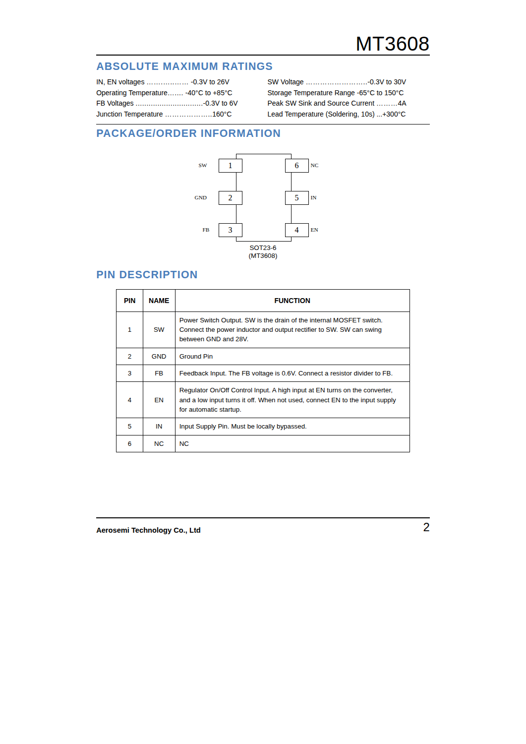MT3608
ABSOLUTE MAXIMUM RATINGS
IN, EN voltages …….…..…… -0.3V to 26V
Operating Temperature….... -40°C to +85°C
FB Voltages ...............................-0.3V to 6V
Junction Temperature ……………….. 160°C
SW Voltage ……………………..-0.3V to 30V
Storage Temperature Range -65°C to 150°C
Peak SW Sink and Source Current ………4A
Lead Temperature (Soldering, 10s) ...+300°C
PACKAGE/ORDER INFORMATION
SW
1
GND
2
FB
3
6
NC
5
IN
4
EN
SOT23-6
(MT3608)
PIN DESCRIPTION
| PIN | NAME | FUNCTION |
| --- | --- | --- |
| 1 | SW | Power Switch Output. SW is the drain of the internal MOSFET switch. Connect the power inductor and output rectifier to SW. SW can swing between GND and 28V. |
| 2 | GND | Ground Pin |
| 3 | FB | Feedback Input. The FB voltage is 0.6V. Connect a resistor divider to FB. |
| 4 | EN | Regulator On/Off Control Input. A high input at EN turns on the converter, and a low input turns it off. When not used, connect EN to the input supply for automatic startup. |
| 5 | IN | Input Supply Pin. Must be locally bypassed. |
| 6 | NC | NC |
Aerosemi Technology Co., Ltd
2